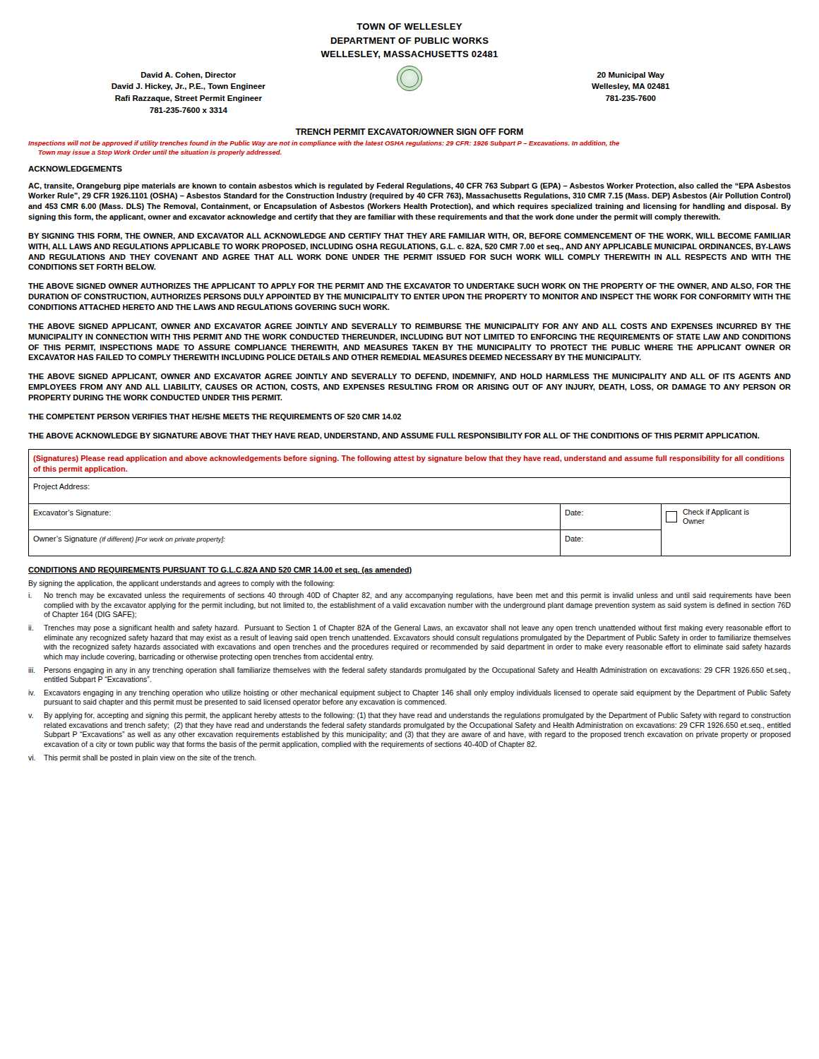TOWN OF WELLESLEY
DEPARTMENT OF PUBLIC WORKS
WELLESLEY, MASSACHUSETTS 02481
| David A. Cohen, Director David J. Hickey, Jr., P.E., Town Engineer Rafi Razzaque, Street Permit Engineer 781-235-7600 x 3314 | | 20 Municipal Way Wellesley, MA 02481 781-235-7600 |
TRENCH PERMIT EXCAVATOR/OWNER SIGN OFF FORM
Inspections will not be approved if utility trenches found in the Public Way are not in compliance with the latest OSHA regulations: 29 CFR: 1926 Subpart P – Excavations. In addition, the Town may issue a Stop Work Order until the situation is properly addressed.
ACKNOWLEDGEMENTS
AC, transite, Orangeburg pipe materials are known to contain asbestos which is regulated by Federal Regulations, 40 CFR 763 Subpart G (EPA) – Asbestos Worker Protection, also called the “EPA Asbestos Worker Rule”, 29 CFR 1926.1101 (OSHA) – Asbestos Standard for the Construction Industry (required by 40 CFR 763), Massachusetts Regulations, 310 CMR 7.15 (Mass. DEP) Asbestos (Air Pollution Control) and 453 CMR 6.00 (Mass. DLS) The Removal, Containment, or Encapsulation of Asbestos (Workers Health Protection), and which requires specialized training and licensing for handling and disposal. By signing this form, the applicant, owner and excavator acknowledge and certify that they are familiar with these requirements and that the work done under the permit will comply therewith.
BY SIGNING THIS FORM, THE OWNER, AND EXCAVATOR ALL ACKNOWLEDGE AND CERTIFY THAT THEY ARE FAMILIAR WITH, OR, BEFORE COMMENCEMENT OF THE WORK, WILL BECOME FAMILIAR WITH, ALL LAWS AND REGULATIONS APPLICABLE TO WORK PROPOSED, INCLUDING OSHA REGULATIONS, G.L. c. 82A, 520 CMR 7.00 et seq., AND ANY APPLICABLE MUNICIPAL ORDINANCES, BY-LAWS AND REGULATIONS AND THEY COVENANT AND AGREE THAT ALL WORK DONE UNDER THE PERMIT ISSUED FOR SUCH WORK WILL COMPLY THEREWITH IN ALL RESPECTS AND WITH THE CONDITIONS SET FORTH BELOW.
THE ABOVE SIGNED OWNER AUTHORIZES THE APPLICANT TO APPLY FOR THE PERMIT AND THE EXCAVATOR TO UNDERTAKE SUCH WORK ON THE PROPERTY OF THE OWNER, AND ALSO, FOR THE DURATION OF CONSTRUCTION, AUTHORIZES PERSONS DULY APPOINTED BY THE MUNICIPALITY TO ENTER UPON THE PROPERTY TO MONITOR AND INSPECT THE WORK FOR CONFORMITY WITH THE CONDITIONS ATTACHED HERETO AND THE LAWS AND REGULATIONS GOVERING SUCH WORK.
THE ABOVE SIGNED APPLICANT, OWNER AND EXCAVATOR AGREE JOINTLY AND SEVERALLY TO REIMBURSE THE MUNICIPALITY FOR ANY AND ALL COSTS AND EXPENSES INCURRED BY THE MUNICIPALITY IN CONNECTION WITH THIS PERMIT AND THE WORK CONDUCTED THEREUNDER, INCLUDING BUT NOT LIMITED TO ENFORCING THE REQUIREMENTS OF STATE LAW AND CONDITIONS OF THIS PERMIT, INSPECTIONS MADE TO ASSURE COMPLIANCE THEREWITH, AND MEASURES TAKEN BY THE MUNICIPALITY TO PROTECT THE PUBLIC WHERE THE APPLICANT OWNER OR EXCAVATOR HAS FAILED TO COMPLY THEREWITH INCLUDING POLICE DETAILS AND OTHER REMEDIAL MEASURES DEEMED NECESSARY BY THE MUNICIPALITY.
THE ABOVE SIGNED APPLICANT, OWNER AND EXCAVATOR AGREE JOINTLY AND SEVERALLY TO DEFEND, INDEMNIFY, AND HOLD HARMLESS THE MUNICIPALITY AND ALL OF ITS AGENTS AND EMPLOYEES FROM ANY AND ALL LIABILITY, CAUSES OR ACTION, COSTS, AND EXPENSES RESULTING FROM OR ARISING OUT OF ANY INJURY, DEATH, LOSS, OR DAMAGE TO ANY PERSON OR PROPERTY DURING THE WORK CONDUCTED UNDER THIS PERMIT.
THE COMPETENT PERSON VERIFIES THAT HE/SHE MEETS THE REQUIREMENTS OF 520 CMR 14.02
THE ABOVE ACKNOWLEDGE BY SIGNATURE ABOVE THAT THEY HAVE READ, UNDERSTAND, AND ASSUME FULL RESPONSIBILITY FOR ALL OF THE CONDITIONS OF THIS PERMIT APPLICATION.
| (Signatures) Please read application and above acknowledgements before signing. The following attest by signature below that they have read, understand and assume full responsibility for all conditions of this permit application. |
| Project Address: |
| Excavator’s Signature: | Date: | Check if Applicant is Owner |
| Owner’s Signature (If different) [For work on private property]: | Date: |
CONDITIONS AND REQUIREMENTS PURSUANT TO G.L.C.82A AND 520 CMR 14.00 et seq. (as amended)
By signing the application, the applicant understands and agrees to comply with the following:
i. No trench may be excavated unless the requirements of sections 40 through 40D of Chapter 82, and any accompanying regulations, have been met and this permit is invalid unless and until said requirements have been complied with by the excavator applying for the permit including, but not limited to, the establishment of a valid excavation number with the underground plant damage prevention system as said system is defined in section 76D of Chapter 164 (DIG SAFE);
ii. Trenches may pose a significant health and safety hazard. Pursuant to Section 1 of Chapter 82A of the General Laws, an excavator shall not leave any open trench unattended without first making every reasonable effort to eliminate any recognized safety hazard that may exist as a result of leaving said open trench unattended. Excavators should consult regulations promulgated by the Department of Public Safety in order to familiarize themselves with the recognized safety hazards associated with excavations and open trenches and the procedures required or recommended by said department in order to make every reasonable effort to eliminate said safety hazards which may include covering, barricading or otherwise protecting open trenches from accidental entry.
iii. Persons engaging in any in any trenching operation shall familiarize themselves with the federal safety standards promulgated by the Occupational Safety and Health Administration on excavations: 29 CFR 1926.650 et.seq., entitled Subpart P “Excavations”.
iv. Excavators engaging in any trenching operation who utilize hoisting or other mechanical equipment subject to Chapter 146 shall only employ individuals licensed to operate said equipment by the Department of Public Safety pursuant to said chapter and this permit must be presented to said licensed operator before any excavation is commenced.
v. By applying for, accepting and signing this permit, the applicant hereby attests to the following: (1) that they have read and understands the regulations promulgated by the Department of Public Safety with regard to construction related excavations and trench safety; (2) that they have read and understands the federal safety standards promulgated by the Occupational Safety and Health Administration on excavations: 29 CFR 1926.650 et.seq., entitled Subpart P “Excavations” as well as any other excavation requirements established by this municipality; and (3) that they are aware of and have, with regard to the proposed trench excavation on private property or proposed excavation of a city or town public way that forms the basis of the permit application, complied with the requirements of sections 40-40D of Chapter 82.
vi. This permit shall be posted in plain view on the site of the trench.